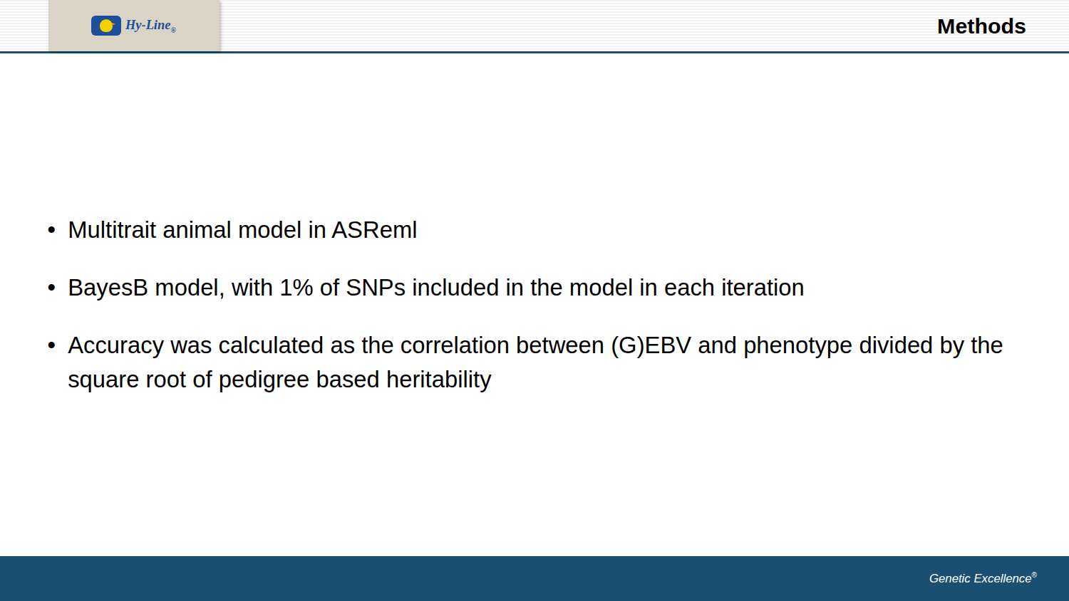Hy-Line®
Methods
Multitrait animal model in ASReml
BayesB model, with 1% of SNPs included in the model in each iteration
Accuracy was calculated as the correlation between (G)EBV and phenotype divided by the square root of pedigree based heritability
Genetic Excellence®